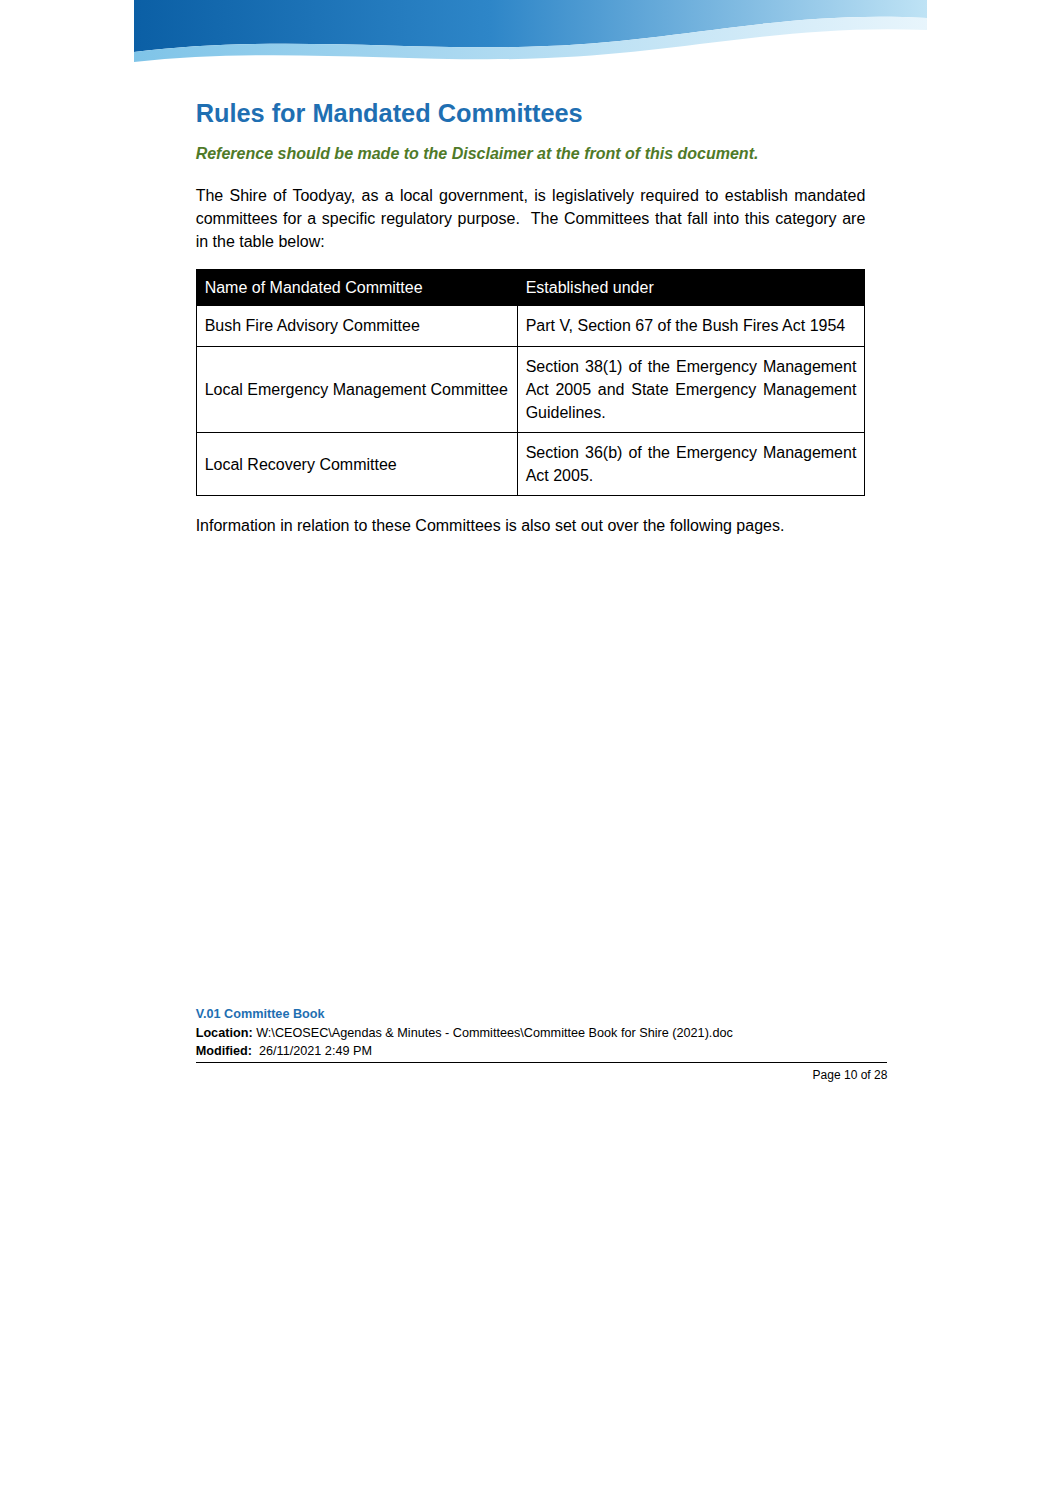Rules for Mandated Committees
Reference should be made to the Disclaimer at the front of this document.
The Shire of Toodyay, as a local government, is legislatively required to establish mandated committees for a specific regulatory purpose. The Committees that fall into this category are in the table below:
| Name of Mandated Committee | Established under |
| --- | --- |
| Bush Fire Advisory Committee | Part V, Section 67 of the Bush Fires Act 1954 |
| Local Emergency Management Committee | Section 38(1) of the Emergency Management Act 2005 and State Emergency Management Guidelines. |
| Local Recovery Committee | Section 36(b) of the Emergency Management Act 2005. |
Information in relation to these Committees is also set out over the following pages.
V.01 Committee Book
Location: W:\CEOSEC\Agendas & Minutes - Committees\Committee Book for Shire (2021).doc
Modified: 26/11/2021 2:49 PM
Page 10 of 28